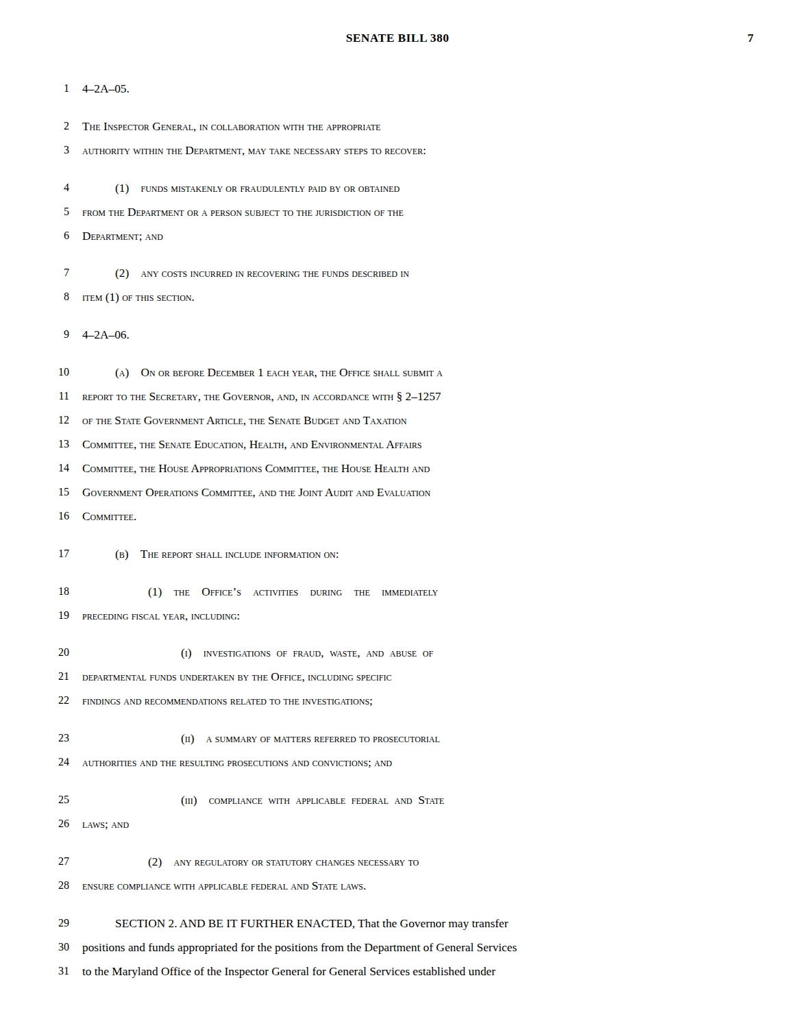SENATE BILL 380 7
| 1 | 4–2A–05. |
| 2 | The Inspector General, in collaboration with the appropriate |
| 3 | authority within the Department, may take necessary steps to recover: |
| 4 | (1) funds mistakenly or fraudulently paid by or obtained |
| 5 | from the Department or a person subject to the jurisdiction of the |
| 6 | Department; and |
| 7 | (2) any costs incurred in recovering the funds described in |
| 8 | item (1) of this section. |
| 9 | 4–2A–06. |
| 10 | (a) On or before December 1 each year, the Office shall submit a |
| 11 | report to the Secretary, the Governor, and, in accordance with § 2–1257 |
| 12 | of the State Government Article, the Senate Budget and Taxation |
| 13 | Committee, the Senate Education, Health, and Environmental Affairs |
| 14 | Committee, the House Appropriations Committee, the House Health and |
| 15 | Government Operations Committee, and the Joint Audit and Evaluation |
| 16 | Committee. |
| 17 | (b) The report shall include information on: |
| 18 | (1) the Office’s activities during the immediately |
| 19 | preceding fiscal year, including: |
| 20 | (i) investigations of fraud, waste, and abuse of |
| 21 | departmental funds undertaken by the Office, including specific |
| 22 | findings and recommendations related to the investigations; |
| 23 | (ii) a summary of matters referred to prosecutorial |
| 24 | authorities and the resulting prosecutions and convictions; and |
| 25 | (iii) compliance with applicable federal and State |
| 26 | laws; and |
| 27 | (2) any regulatory or statutory changes necessary to |
| 28 | ensure compliance with applicable federal and State laws. |
| 29 | SECTION 2. AND BE IT FURTHER ENACTED, That the Governor may transfer |
| 30 | positions and funds appropriated for the positions from the Department of General Services |
| 31 | to the Maryland Office of the Inspector General for General Services established under |